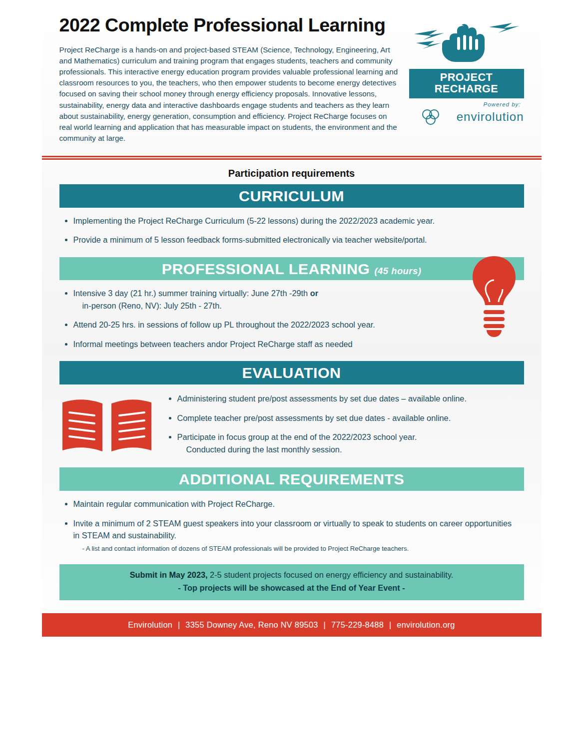2022 Complete Professional Learning
Project ReCharge is a hands-on and project-based STEAM (Science, Technology, Engineering, Art and Mathematics) curriculum and training program that engages students, teachers and community professionals. This interactive energy education program provides valuable professional learning and classroom resources to you, the teachers, who then empower students to become energy detectives focused on saving their school money through energy efficiency proposals. Innovative lessons, sustainability, energy data and interactive dashboards engage students and teachers as they learn about sustainability, energy generation, consumption and efficiency. Project ReCharge focuses on real world learning and application that has measurable impact on students, the environment and the community at large.
PROJECT
RECHARGE
Powered by:
envirolution
Participation requirements
CURRICULUM
Implementing the Project ReCharge Curriculum (5-22 lessons) during the 2022/2023 academic year.
Provide a minimum of 5 lesson feedback forms-submitted electronically via teacher website/portal.
PROFESSIONAL LEARNING (45 hours)
Intensive 3 day (21 hr.) summer training virtually: June 27th -29th or in-person (Reno, NV): July 25th - 27th.
Attend 20-25 hrs. in sessions of follow up PL throughout the 2022/2023 school year.
Informal meetings between teachers andor Project ReCharge staff as needed
EVALUATION
Administering student pre/post assessments by set due dates – available online.
Complete teacher pre/post assessments by set due dates - available online.
Participate in focus group at the end of the 2022/2023 school year. Conducted during the last monthly session.
ADDITIONAL REQUIREMENTS
Maintain regular communication with Project ReCharge.
Invite a minimum of 2 STEAM guest speakers into your classroom or virtually to speak to students on career opportunities in STEAM and sustainability. - A list and contact information of dozens of STEAM professionals will be provided to Project ReCharge teachers.
Submit in May 2023, 2-5 student projects focused on energy efficiency and sustainability. - Top projects will be showcased at the End of Year Event -
Envirolution | 3355 Downey Ave, Reno NV 89503 | 775-229-8488 | envirolution.org